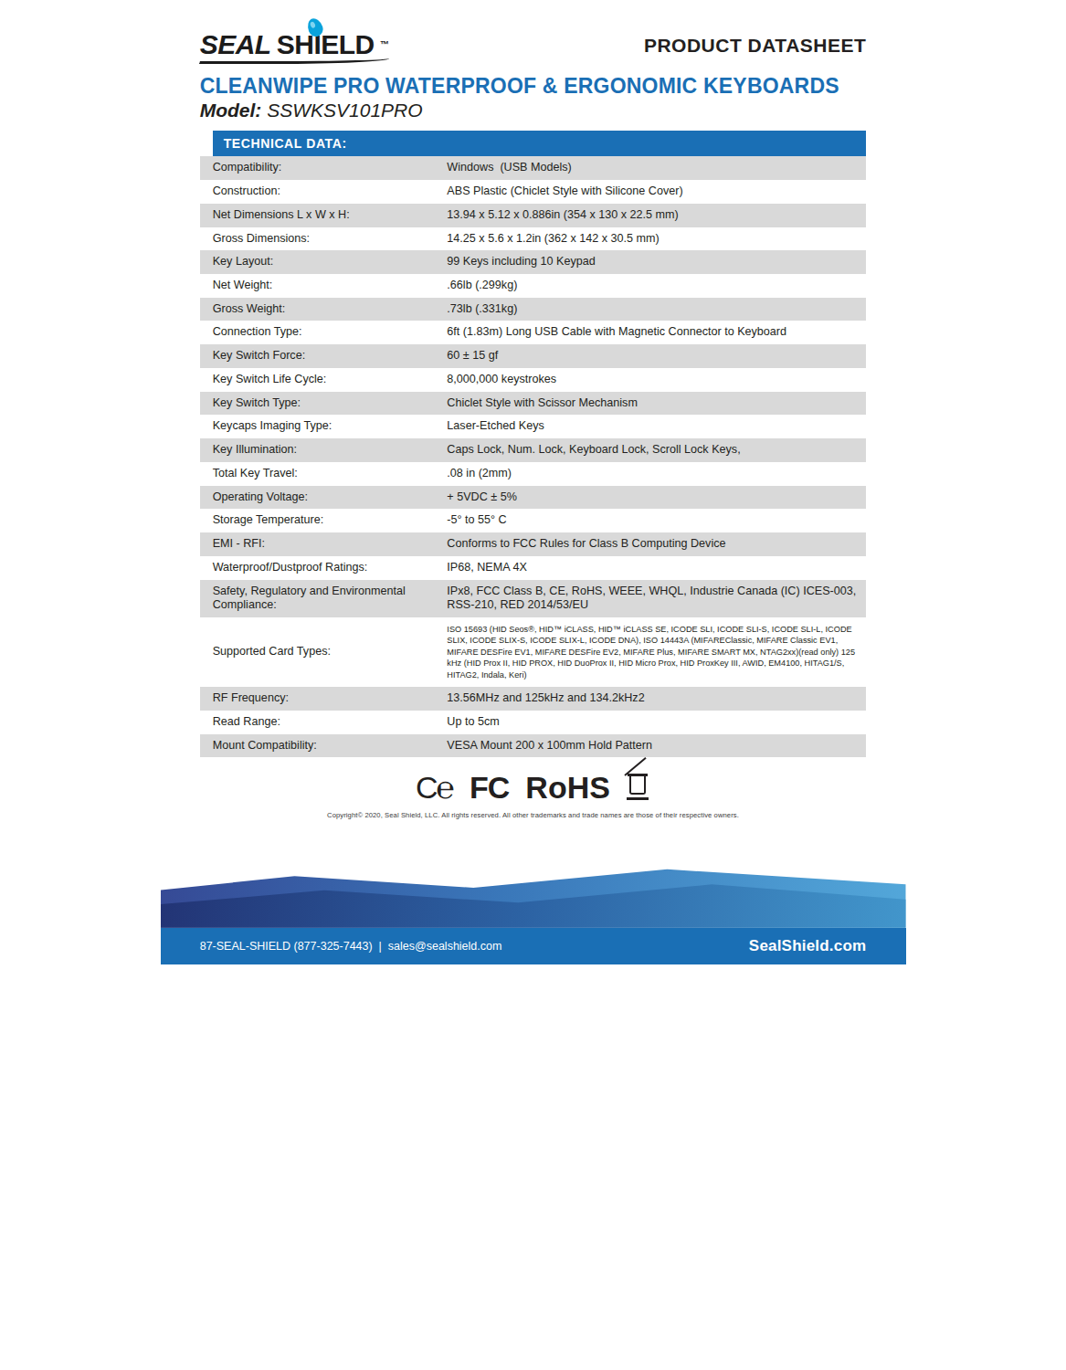SEAL SHIELD™
PRODUCT DATASHEET
CLEANWIPE PRO WATERPROOF & ERGONOMIC KEYBOARDS
Model: SSWKSV101PRO
TECHNICAL DATA:
| Compatibility: | Windows (USB Models) |
| Construction: | ABS Plastic (Chiclet Style with Silicone Cover) |
| Net Dimensions L x W x H: | 13.94 x 5.12 x 0.886in (354 x 130 x 22.5 mm) |
| Gross Dimensions: | 14.25 x 5.6 x 1.2in (362 x 142 x 30.5 mm) |
| Key Layout: | 99 Keys including 10 Keypad |
| Net Weight: | .66lb (.299kg) |
| Gross Weight: | .73lb (.331kg) |
| Connection Type: | 6ft (1.83m) Long USB Cable with Magnetic Connector to Keyboard |
| Key Switch Force: | 60 ± 15 gf |
| Key Switch Life Cycle: | 8,000,000 keystrokes |
| Key Switch Type: | Chiclet Style with Scissor Mechanism |
| Keycaps Imaging Type: | Laser-Etched Keys |
| Key Illumination: | Caps Lock, Num. Lock, Keyboard Lock, Scroll Lock Keys, |
| Total Key Travel: | .08 in (2mm) |
| Operating Voltage: | + 5VDC ± 5% |
| Storage Temperature: | -5° to 55° C |
| EMI - RFI: | Conforms to FCC Rules for Class B Computing Device |
| Waterproof/Dustproof Ratings: | IP68, NEMA 4X |
| Safety, Regulatory and Environmental Compliance: | IPx8, FCC Class B, CE, RoHS, WEEE, WHQL, Industrie Canada (IC) ICES-003, RSS-210, RED 2014/53/EU |
| Supported Card Types: | ISO 15693 (HID Seos®, HID™ iCLASS, HID™ iCLASS SE, ICODE SLI, ICODE SLI-S, ICODE SLI-L, ICODE SLIX, ICODE SLIX-S, ICODE SLIX-L, ICODE DNA), ISO 14443A (MIFAREClassic, MIFARE Classic EV1, MIFARE DESFire EV1, MIFARE DESFire EV2, MIFARE Plus, MIFARE SMART MX, NTAG2xx)(read only) 125 kHz (HID Prox II, HID PROX, HID DuoProx II, HID Micro Prox, HID ProxKey III, AWID, EM4100, HITAG1/S, HITAG2, Indala, Keri) |
| RF Frequency: | 13.56MHz and 125kHz and 134.2kHz2 |
| Read Range: | Up to 5cm |
| Mount Compatibility: | VESA Mount 200 x 100mm Hold Pattern |
C℮ FC RoHS
Copyright© 2020, Seal Shield, LLC. All rights reserved. All other trademarks and trade names are those of their respective owners.
87-SEAL-SHIELD (877-325-7443) | sales@sealshield.com
SealShield.com